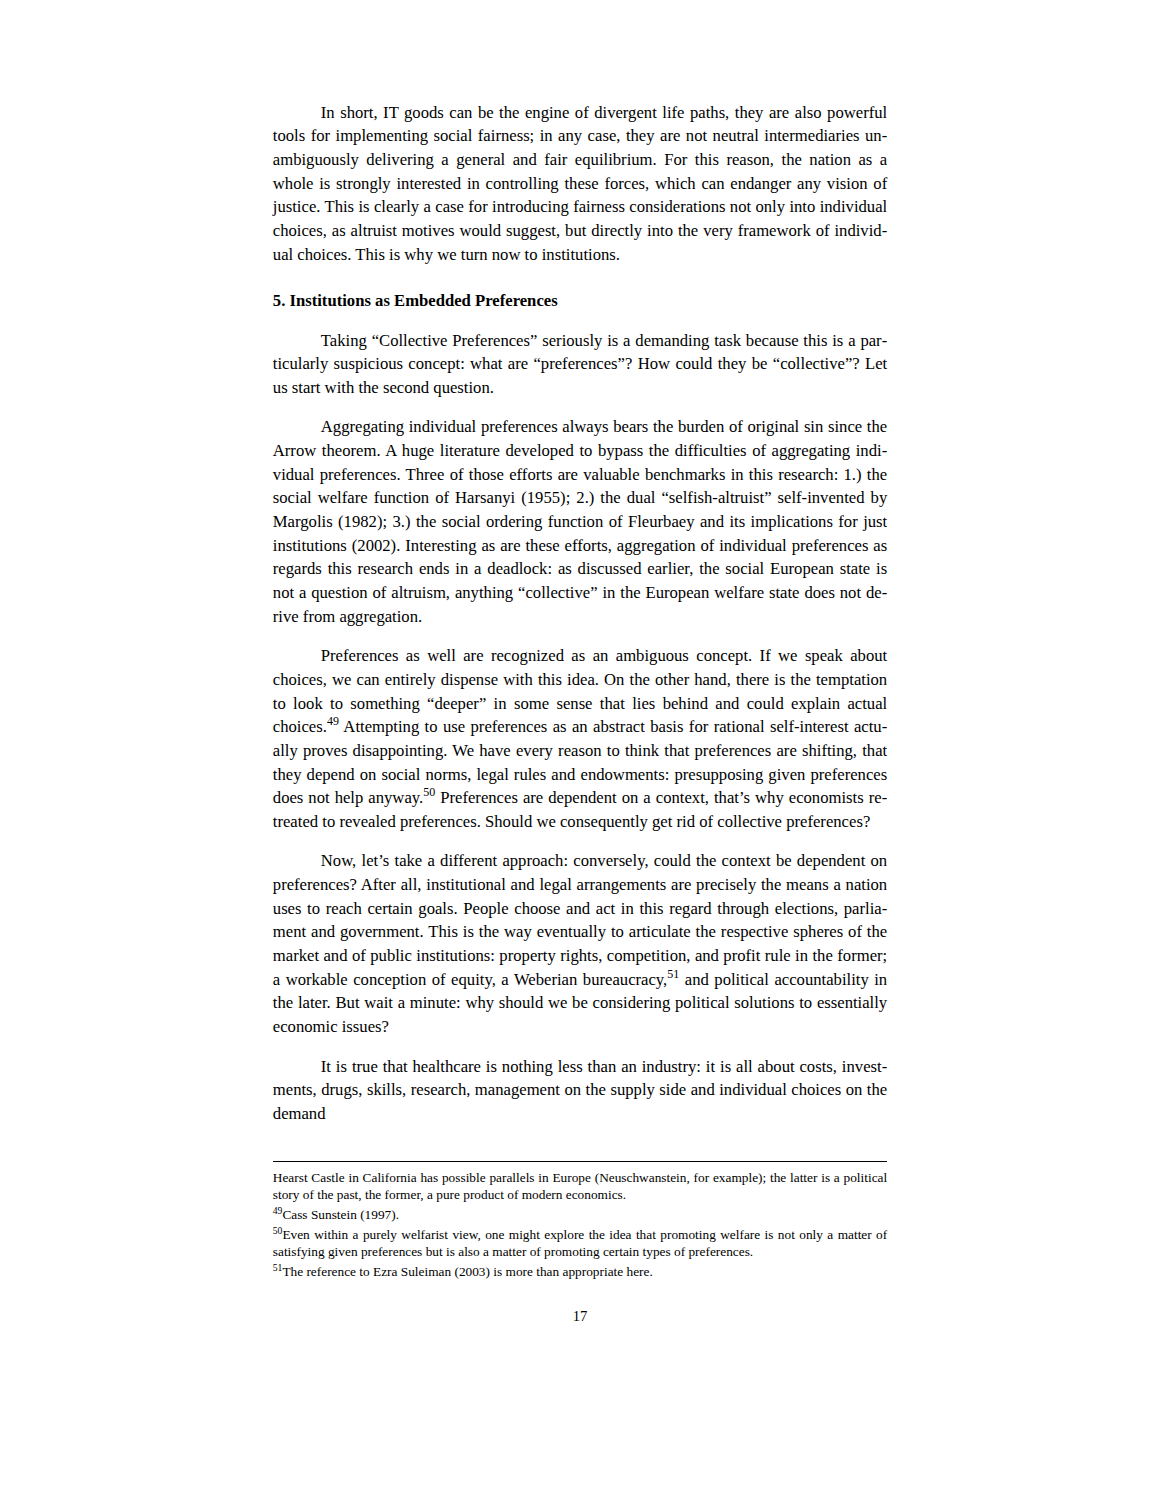In short, IT goods can be the engine of divergent life paths, they are also powerful tools for implementing social fairness; in any case, they are not neutral intermediaries unambiguously delivering a general and fair equilibrium. For this reason, the nation as a whole is strongly interested in controlling these forces, which can endanger any vision of justice. This is clearly a case for introducing fairness considerations not only into individual choices, as altruist motives would suggest, but directly into the very framework of individual choices. This is why we turn now to institutions.
5. Institutions as Embedded Preferences
Taking “Collective Preferences” seriously is a demanding task because this is a particularly suspicious concept: what are “preferences”? How could they be “collective”? Let us start with the second question.
Aggregating individual preferences always bears the burden of original sin since the Arrow theorem. A huge literature developed to bypass the difficulties of aggregating individual preferences. Three of those efforts are valuable benchmarks in this research: 1.) the social welfare function of Harsanyi (1955); 2.) the dual “selfish-altruist” self-invented by Margolis (1982); 3.) the social ordering function of Fleurbaey and its implications for just institutions (2002). Interesting as are these efforts, aggregation of individual preferences as regards this research ends in a deadlock: as discussed earlier, the social European state is not a question of altruism, anything “collective” in the European welfare state does not derive from aggregation.
Preferences as well are recognized as an ambiguous concept. If we speak about choices, we can entirely dispense with this idea. On the other hand, there is the temptation to look to something “deeper” in some sense that lies behind and could explain actual choices.49 Attempting to use preferences as an abstract basis for rational self-interest actually proves disappointing. We have every reason to think that preferences are shifting, that they depend on social norms, legal rules and endowments: presupposing given preferences does not help anyway.50 Preferences are dependent on a context, that’s why economists retreated to revealed preferences. Should we consequently get rid of collective preferences?
Now, let’s take a different approach: conversely, could the context be dependent on preferences? After all, institutional and legal arrangements are precisely the means a nation uses to reach certain goals. People choose and act in this regard through elections, parliament and government. This is the way eventually to articulate the respective spheres of the market and of public institutions: property rights, competition, and profit rule in the former; a workable conception of equity, a Weberian bureaucracy,51 and political accountability in the later. But wait a minute: why should we be considering political solutions to essentially economic issues?
It is true that healthcare is nothing less than an industry: it is all about costs, investments, drugs, skills, research, management on the supply side and individual choices on the demand
Hearst Castle in California has possible parallels in Europe (Neuschwanstein, for example); the latter is a political story of the past, the former, a pure product of modern economics.
49Cass Sunstein (1997).
50Even within a purely welfarist view, one might explore the idea that promoting welfare is not only a matter of satisfying given preferences but is also a matter of promoting certain types of preferences.
51The reference to Ezra Suleiman (2003) is more than appropriate here.
17